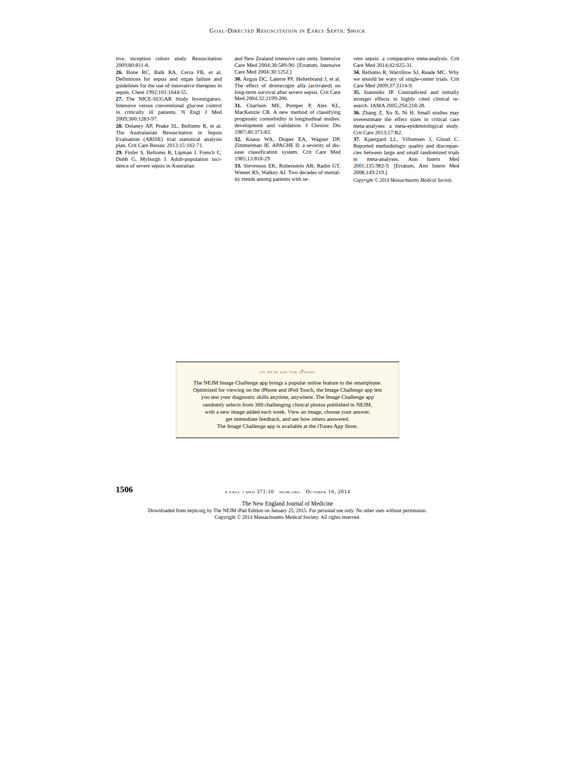Goal-Directed Resuscitation in Early Septic Shock
tive, inception cohort study. Resuscitation 2009;80:811-8.
26. Bone RC, Balk RA, Cerra FB, et al. Definitions for sepsis and organ failure and guidelines for the use of innovative therapies in sepsis. Chest 1992;101:1644-55.
27. The NICE-SUGAR Study Investigators. Intensive versus conventional glucose control in critically ill patients. N Engl J Med 2009;360:1283-97.
28. Delaney AP, Peake SL, Bellomo R, et al. The Australasian Resuscitation in Sepsis Evaluation (ARISE) trial statistical analysis plan. Crit Care Resusc 2013;15:162-71.
29. Finfer S, Bellomo R, Lipman J, French C, Dobb G, Myburgh J. Adult-population incidence of severe sepsis in Australian
and New Zealand intensive care units. Intensive Care Med 2004;30:589-96. [Erratum, Intensive Care Med 2004;30:1252.]
30. Angus DC, Laterre PF, Helterbrand J, et al. The effect of drotrecogin alfa (activated) on long-term survival after severe sepsis. Crit Care Med 2004;32:2199-206.
31. Charlson ME, Pompei P, Ales KL, MacKenzie CR. A new method of classifying prognostic comorbidity in longitudinal studies: development and validation. J Chronic Dis 1987;40:373-83.
32. Knaus WA, Draper EA, Wagner DP, Zimmerman JE. APACHE II: a severity of disease classification system. Crit Care Med 1985;13:818-29.
33. Stevenson EK, Rubenstein AR, Radin GT, Wiener RS, Walkey AJ. Two decades of mortality trends among patients with se-
vere sepsis: a comparative meta-analysis. Crit Care Med 2014;42:625-31.
34. Bellomo R, Warrillow SJ, Reade MC. Why we should be wary of single-center trials. Crit Care Med 2009;37:3114-9.
35. Ioannidis JP. Contradicted and initially stronger effects in highly cited clinical research. JAMA 2005;294:218-28.
36. Zhang Z, Xu X, Ni H. Small studies may overestimate the effect sizes in critical care meta-analyses: a meta-epidemiological study. Crit Care 2013;17:R2.
37. Kjaergard LL, Villumsen J, Gluud C. Reported methodologic quality and discrepancies between large and small randomized trials in meta-analyses. Ann Intern Med 2001;135:982-9. [Erratum, Ann Intern Med 2008;149:219.]
Copyright © 2014 Massachusetts Medical Society.
an nejm app for iPhone
The NEJM Image Challenge app brings a popular online feature to the smartphone.
Optimized for viewing on the iPhone and iPod Touch, the Image Challenge app lets
you test your diagnostic skills anytime, anywhere. The Image Challenge app
randomly selects from 300 challenging clinical photos published in NEJM,
with a new image added each week. View an image, choose your answer,
get immediate feedback, and see how others answered.
The Image Challenge app is available at the iTunes App Store.
1506 n engl j med 371;16 nejm.org October 16, 2014
The New England Journal of Medicine
Downloaded from nejm.org by The NEJM iPad Edition on January 25, 2015. For personal use only. No other uses without permission.
Copyright © 2014 Massachusetts Medical Society. All rights reserved.